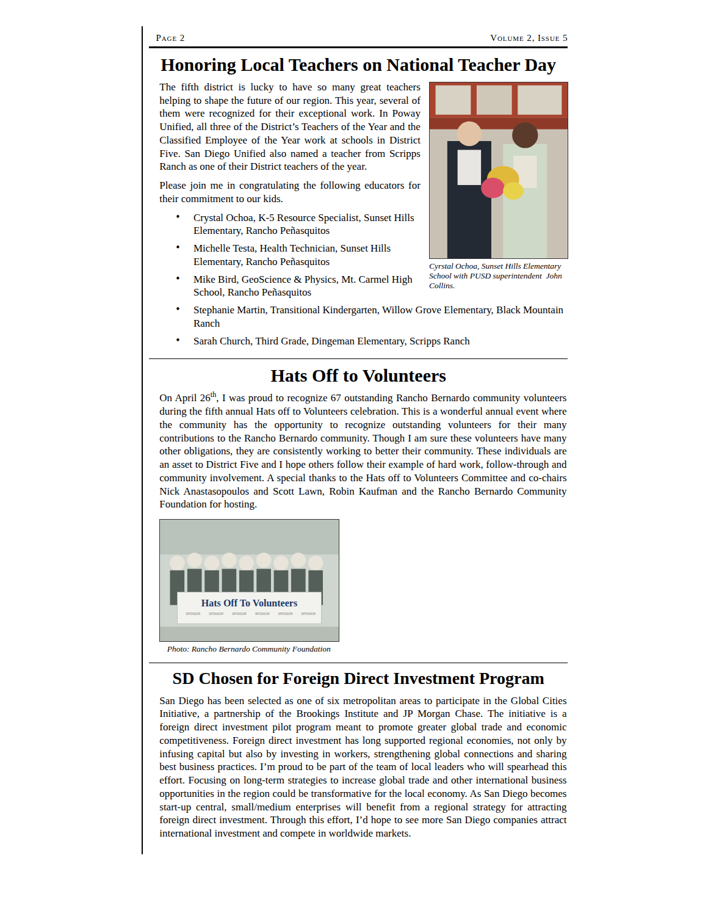Page 2
Volume 2, Issue 5
Honoring Local Teachers on National Teacher Day
Cyrstal Ochoa, Sunset Hills Elementary School with PUSD superintendent John Collins.
The fifth district is lucky to have so many great teachers helping to shape the future of our region. This year, several of them were recognized for their exceptional work. In Poway Unified, all three of the District’s Teachers of the Year and the Classified Employee of the Year work at schools in District Five. San Diego Unified also named a teacher from Scripps Ranch as one of their District teachers of the year.
Please join me in congratulating the following educators for their commitment to our kids.
Crystal Ochoa, K-5 Resource Specialist, Sunset Hills Elementary, Rancho Peñasquitos
Michelle Testa, Health Technician, Sunset Hills Elementary, Rancho Peñasquitos
Mike Bird, GeoScience & Physics, Mt. Carmel High School, Rancho Peñasquitos
Stephanie Martin, Transitional Kindergarten, Willow Grove Elementary, Black Mountain Ranch
Sarah Church, Third Grade, Dingeman Elementary, Scripps Ranch
Hats Off to Volunteers
On April 26th, I was proud to recognize 67 outstanding Rancho Bernardo community volunteers during the fifth annual Hats off to Volunteers celebration. This is a wonderful annual event where the community has the opportunity to recognize outstanding volunteers for their many contributions to the Rancho Bernardo community. Though I am sure these volunteers have many other obligations, they are consistently working to better their community. These individuals are an asset to District Five and I hope others follow their example of hard work, follow-through and community involvement. A special thanks to the Hats off to Volunteers Committee and co-chairs Nick Anastasopoulos and Scott Lawn, Robin Kaufman and the Rancho Bernardo Community Foundation for hosting.
Photo: Rancho Bernardo Community Foundation
SD Chosen for Foreign Direct Investment Program
San Diego has been selected as one of six metropolitan areas to participate in the Global Cities Initiative, a partnership of the Brookings Institute and JP Morgan Chase. The initiative is a foreign direct investment pilot program meant to promote greater global trade and economic competitiveness. Foreign direct investment has long supported regional economies, not only by infusing capital but also by investing in workers, strengthening global connections and sharing best business practices. I’m proud to be part of the team of local leaders who will spearhead this effort. Focusing on long-term strategies to increase global trade and other international business opportunities in the region could be transformative for the local economy. As San Diego becomes start-up central, small/medium enterprises will benefit from a regional strategy for attracting foreign direct investment. Through this effort, I’d hope to see more San Diego companies attract international investment and compete in worldwide markets.